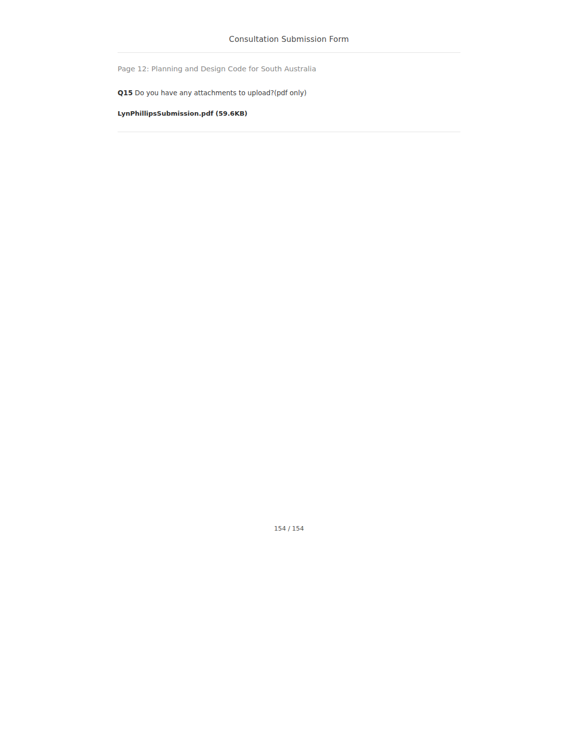Consultation Submission Form
Page 12: Planning and Design Code for South Australia
Q15 Do you have any attachments to upload?(pdf only)
LynPhillipsSubmission.pdf (59.6KB)
154 / 154